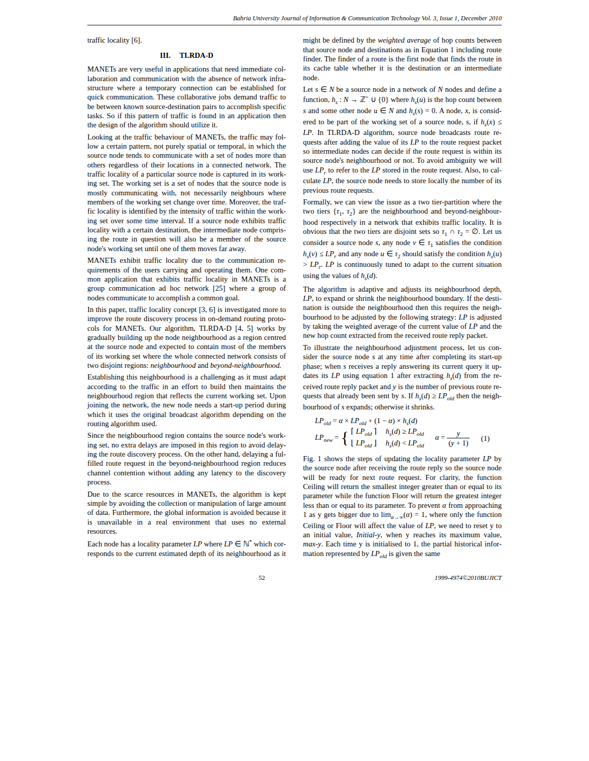Bahria University Journal of Information & Communication Technology Vol. 3, Issue 1, December 2010
traffic locality [6].
III. TLRDA-D
MANETs are very useful in applications that need immediate collaboration and communication with the absence of network infrastructure where a temporary connection can be established for quick communication. These collaborative jobs demand traffic to be between known source-destination pairs to accomplish specific tasks. So if this pattern of traffic is found in an application then the design of the algorithm should utilize it.
Looking at the traffic behaviour of MANETs, the traffic may follow a certain pattern, not purely spatial or temporal, in which the source node tends to communicate with a set of nodes more than others regardless of their locations in a connected network. The traffic locality of a particular source node is captured in its working set. The working set is a set of nodes that the source node is mostly communicating with, not necessarily neighbours where members of the working set change over time. Moreover, the traffic locality is identified by the intensity of traffic within the working set over some time interval. If a source node exhibits traffic locality with a certain destination, the intermediate node comprising the route in question will also be a member of the source node's working set until one of them moves far away.
MANETs exhibit traffic locality due to the communication requirements of the users carrying and operating them. One common application that exhibits traffic locality in MANETs is a group communication ad hoc network [25] where a group of nodes communicate to accomplish a common goal.
In this paper, traffic locality concept [3, 6] is investigated more to improve the route discovery process in on-demand routing protocols for MANETs. Our algorithm, TLRDA-D [4, 5] works by gradually building up the node neighbourhood as a region centred at the source node and expected to contain most of the members of its working set where the whole connected network consists of two disjoint regions: neighbourhood and beyond-neighbourhood.
Establishing this neighbourhood is a challenging as it must adapt according to the traffic in an effort to build then maintains the neighbourhood region that reflects the current working set. Upon joining the network, the new node needs a start-up period during which it uses the original broadcast algorithm depending on the routing algorithm used.
Since the neighbourhood region contains the source node's working set, no extra delays are imposed in this region to avoid delaying the route discovery process. On the other hand, delaying a fulfilled route request in the beyond-neighbourhood region reduces channel contention without adding any latency to the discovery process.
Due to the scarce resources in MANETs, the algorithm is kept simple by avoiding the collection or manipulation of large amount of data. Furthermore, the global information is avoided because it is unavailable in a real environment that uses no external resources.
Each node has a locality parameter LP where LP ∈ ℕ* which corresponds to the current estimated depth of its neighbourhood as it might be defined by the weighted average of hop counts between that source node and destinations as in Equation 1 including route finder. The finder of a route is the first node that finds the route in its cache table whether it is the destination or an intermediate node.
Let s ∈ N be a source node in a network of N nodes and define a function, hs : N → ℤ+ ∪ {0} where hs(u) is the hop count between s and some other node u ∈ N and hs(s) = 0. A node, x, is considered to be part of the working set of a source node, s, if hs(x) ≤ LP. In TLRDA-D algorithm, source node broadcasts route requests after adding the value of its LP to the route request packet so intermediate nodes can decide if the route request is within its source node's neighbourhood or not. To avoid ambiguity we will use LPr to refer to the LP stored in the route request. Also, to calculate LP, the source node needs to store locally the number of its previous route requests.
Formally, we can view the issue as a two tier-partition where the two tiers {τ1, τ2} are the neighbourhood and beyond-neighbourhood respectively in a network that exhibits traffic locality. It is obvious that the two tiers are disjoint sets so τ1 ∩ τ2 = ∅. Let us consider a source node s, any node v ∈ τ1 satisfies the condition hs(v) ≤ LPr and any node u ∈ τ2 should satisfy the condition hs(u) > LPr. LP is continuously tuned to adapt to the current situation using the values of hs(d).
The algorithm is adaptive and adjusts its neighbourhood depth, LP, to expand or shrink the neighbourhood boundary. If the destination is outside the neighbourhood then this requires the neighbourhood to be adjusted by the following strategy: LP is adjusted by taking the weighted average of the current value of LP and the new hop count extracted from the received route reply packet.
To illustrate the neighbourhood adjustment process, let us consider the source node s at any time after completing its start-up phase; when s receives a reply answering its current query it updates its LP using equation 1 after extracting hs(d) from the received route reply packet and y is the number of previous route requests that already been sent by s. If hs(d) ≥ LPold then the neighbourhood of s expands; otherwise it shrinks.
LPold = α × LPold + (1 − α) × hs(d)
LPnew = { ⌈ LPold ⌉hs(d) ≥ LPold ⌊ LPold ⌋hs(d) < LPold α = y(y + 1) (1)
Fig. 1 shows the steps of updating the locality parameter LP by the source node after receiving the route reply so the source node will be ready for next route request. For clarity, the function Ceiling will return the smallest integer greater than or equal to its parameter while the function Floor will return the greatest integer less than or equal to its parameter. To prevent α from approaching 1 as y gets bigger due to limα→∞(α) = 1, where only the function Ceiling or Floor will affect the value of LP, we need to reset y to an initial value, Initial-y, when y reaches its maximum value, max-y. Each time y is initialised to 1, the partial historical information represented by LPold is given the same
52 1999-4974©2010BUJICT